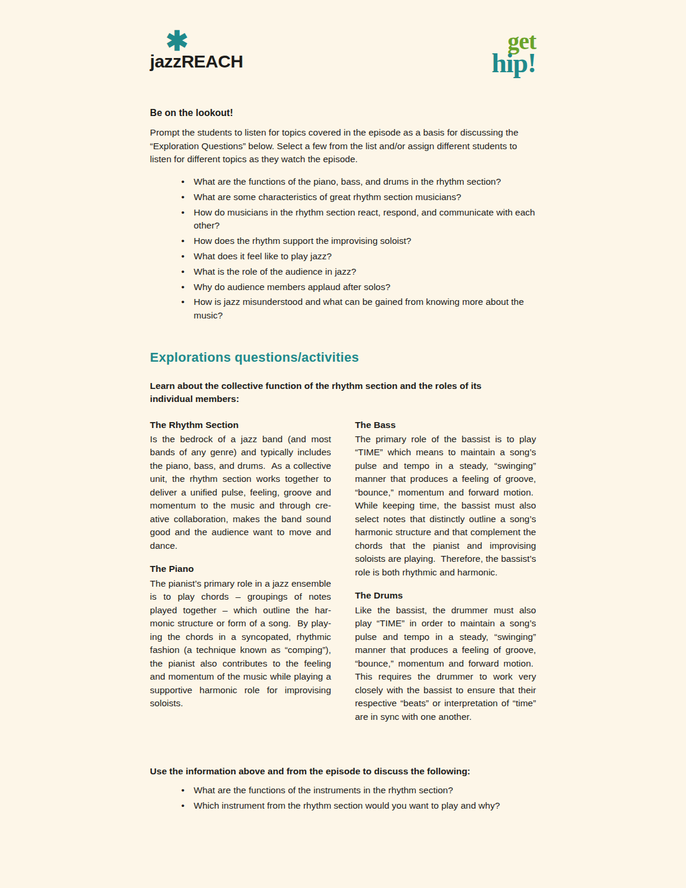✱ jazz REACH
get hip!
Be on the lookout!
Prompt the students to listen for topics covered in the episode as a basis for discussing the “Exploration Questions” below. Select a few from the list and/or assign different students to listen for different topics as they watch the episode.
What are the functions of the piano, bass, and drums in the rhythm section?
What are some characteristics of great rhythm section musicians?
How do musicians in the rhythm section react, respond, and communicate with each other?
How does the rhythm support the improvising soloist?
What does it feel like to play jazz?
What is the role of the audience in jazz?
Why do audience members applaud after solos?
How is jazz misunderstood and what can be gained from knowing more about the music?
Explorations questions/activities
Learn about the collective function of the rhythm section and the roles of its
individual members:
The Rhythm Section
Is the bedrock of a jazz band (and most bands of any genre) and typically includes the piano, bass, and drums. As a collective unit, the rhythm section works together to deliver a unified pulse, feeling, groove and momentum to the music and through creative collaboration, makes the band sound good and the audience want to move and dance.
The Piano
The pianist’s primary role in a jazz ensemble is to play chords – groupings of notes played together – which outline the harmonic structure or form of a song. By playing the chords in a syncopated, rhythmic fashion (a technique known as “comping”), the pianist also contributes to the feeling and momentum of the music while playing a supportive harmonic role for improvising soloists.
The Bass
The primary role of the bassist is to play “TIME” which means to maintain a song’s pulse and tempo in a steady, “swinging” manner that produces a feeling of groove, “bounce,” momentum and forward motion. While keeping time, the bassist must also select notes that distinctly outline a song’s harmonic structure and that complement the chords that the pianist and improvising soloists are playing. Therefore, the bassist’s role is both rhythmic and harmonic.
The Drums
Like the bassist, the drummer must also play “TIME” in order to maintain a song’s pulse and tempo in a steady, “swinging” manner that produces a feeling of groove, “bounce,” momentum and forward motion. This requires the drummer to work very closely with the bassist to ensure that their respective “beats” or interpretation of “time” are in sync with one another.
Use the information above and from the episode to discuss the following:
What are the functions of the instruments in the rhythm section?
Which instrument from the rhythm section would you want to play and why?